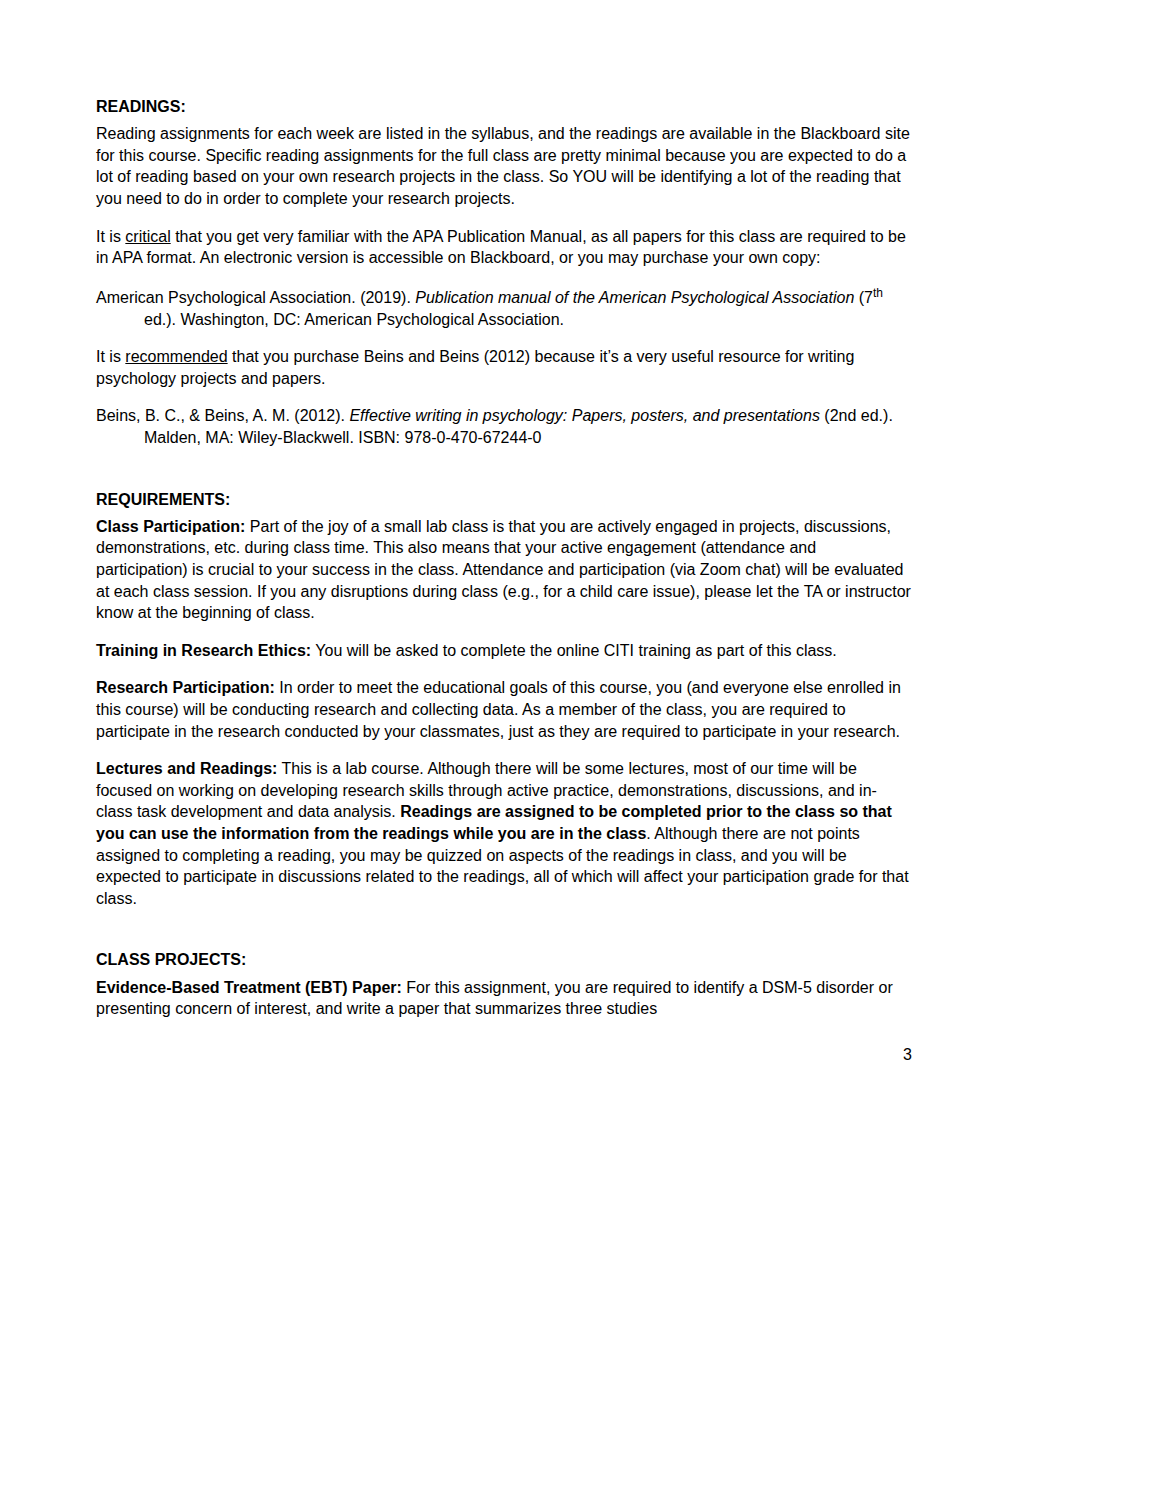READINGS:
Reading assignments for each week are listed in the syllabus, and the readings are available in the Blackboard site for this course. Specific reading assignments for the full class are pretty minimal because you are expected to do a lot of reading based on your own research projects in the class. So YOU will be identifying a lot of the reading that you need to do in order to complete your research projects.
It is critical that you get very familiar with the APA Publication Manual, as all papers for this class are required to be in APA format. An electronic version is accessible on Blackboard, or you may purchase your own copy:
American Psychological Association. (2019). Publication manual of the American Psychological Association (7th ed.). Washington, DC: American Psychological Association.
It is recommended that you purchase Beins and Beins (2012) because it’s a very useful resource for writing psychology projects and papers.
Beins, B. C., & Beins, A. M. (2012). Effective writing in psychology: Papers, posters, and presentations (2nd ed.). Malden, MA: Wiley-Blackwell. ISBN: 978-0-470-67244-0
REQUIREMENTS:
Class Participation: Part of the joy of a small lab class is that you are actively engaged in projects, discussions, demonstrations, etc. during class time. This also means that your active engagement (attendance and participation) is crucial to your success in the class. Attendance and participation (via Zoom chat) will be evaluated at each class session. If you any disruptions during class (e.g., for a child care issue), please let the TA or instructor know at the beginning of class.
Training in Research Ethics: You will be asked to complete the online CITI training as part of this class.
Research Participation: In order to meet the educational goals of this course, you (and everyone else enrolled in this course) will be conducting research and collecting data. As a member of the class, you are required to participate in the research conducted by your classmates, just as they are required to participate in your research.
Lectures and Readings: This is a lab course. Although there will be some lectures, most of our time will be focused on working on developing research skills through active practice, demonstrations, discussions, and in-class task development and data analysis. Readings are assigned to be completed prior to the class so that you can use the information from the readings while you are in the class. Although there are not points assigned to completing a reading, you may be quizzed on aspects of the readings in class, and you will be expected to participate in discussions related to the readings, all of which will affect your participation grade for that class.
CLASS PROJECTS:
Evidence-Based Treatment (EBT) Paper: For this assignment, you are required to identify a DSM-5 disorder or presenting concern of interest, and write a paper that summarizes three studies
3